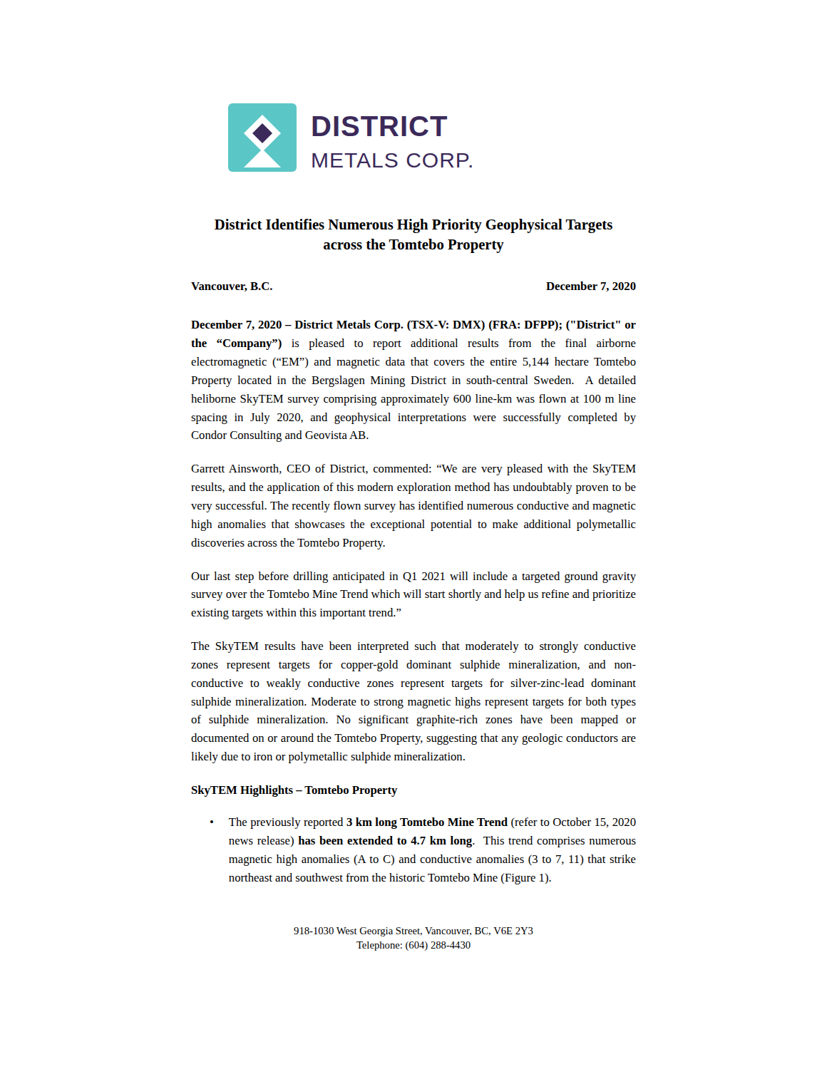DISTRICT METALS CORP.
District Identifies Numerous High Priority Geophysical Targets
across the Tomtebo Property
Vancouver, B.C. December 7, 2020
December 7, 2020 – District Metals Corp. (TSX-V: DMX) (FRA: DFPP); ("District" or the “Company”) is pleased to report additional results from the final airborne electromagnetic (“EM”) and magnetic data that covers the entire 5,144 hectare Tomtebo Property located in the Bergslagen Mining District in south-central Sweden. A detailed heliborne SkyTEM survey comprising approximately 600 line-km was flown at 100 m line spacing in July 2020, and geophysical interpretations were successfully completed by Condor Consulting and Geovista AB.
Garrett Ainsworth, CEO of District, commented: “We are very pleased with the SkyTEM results, and the application of this modern exploration method has undoubtably proven to be very successful. The recently flown survey has identified numerous conductive and magnetic high anomalies that showcases the exceptional potential to make additional polymetallic discoveries across the Tomtebo Property.
Our last step before drilling anticipated in Q1 2021 will include a targeted ground gravity survey over the Tomtebo Mine Trend which will start shortly and help us refine and prioritize existing targets within this important trend.”
The SkyTEM results have been interpreted such that moderately to strongly conductive zones represent targets for copper-gold dominant sulphide mineralization, and non-conductive to weakly conductive zones represent targets for silver-zinc-lead dominant sulphide mineralization. Moderate to strong magnetic highs represent targets for both types of sulphide mineralization. No significant graphite-rich zones have been mapped or documented on or around the Tomtebo Property, suggesting that any geologic conductors are likely due to iron or polymetallic sulphide mineralization.
SkyTEM Highlights – Tomtebo Property
The previously reported 3 km long Tomtebo Mine Trend (refer to October 15, 2020 news release) has been extended to 4.7 km long. This trend comprises numerous magnetic high anomalies (A to C) and conductive anomalies (3 to 7, 11) that strike northeast and southwest from the historic Tomtebo Mine (Figure 1).
918-1030 West Georgia Street, Vancouver, BC, V6E 2Y3
Telephone: (604) 288-4430